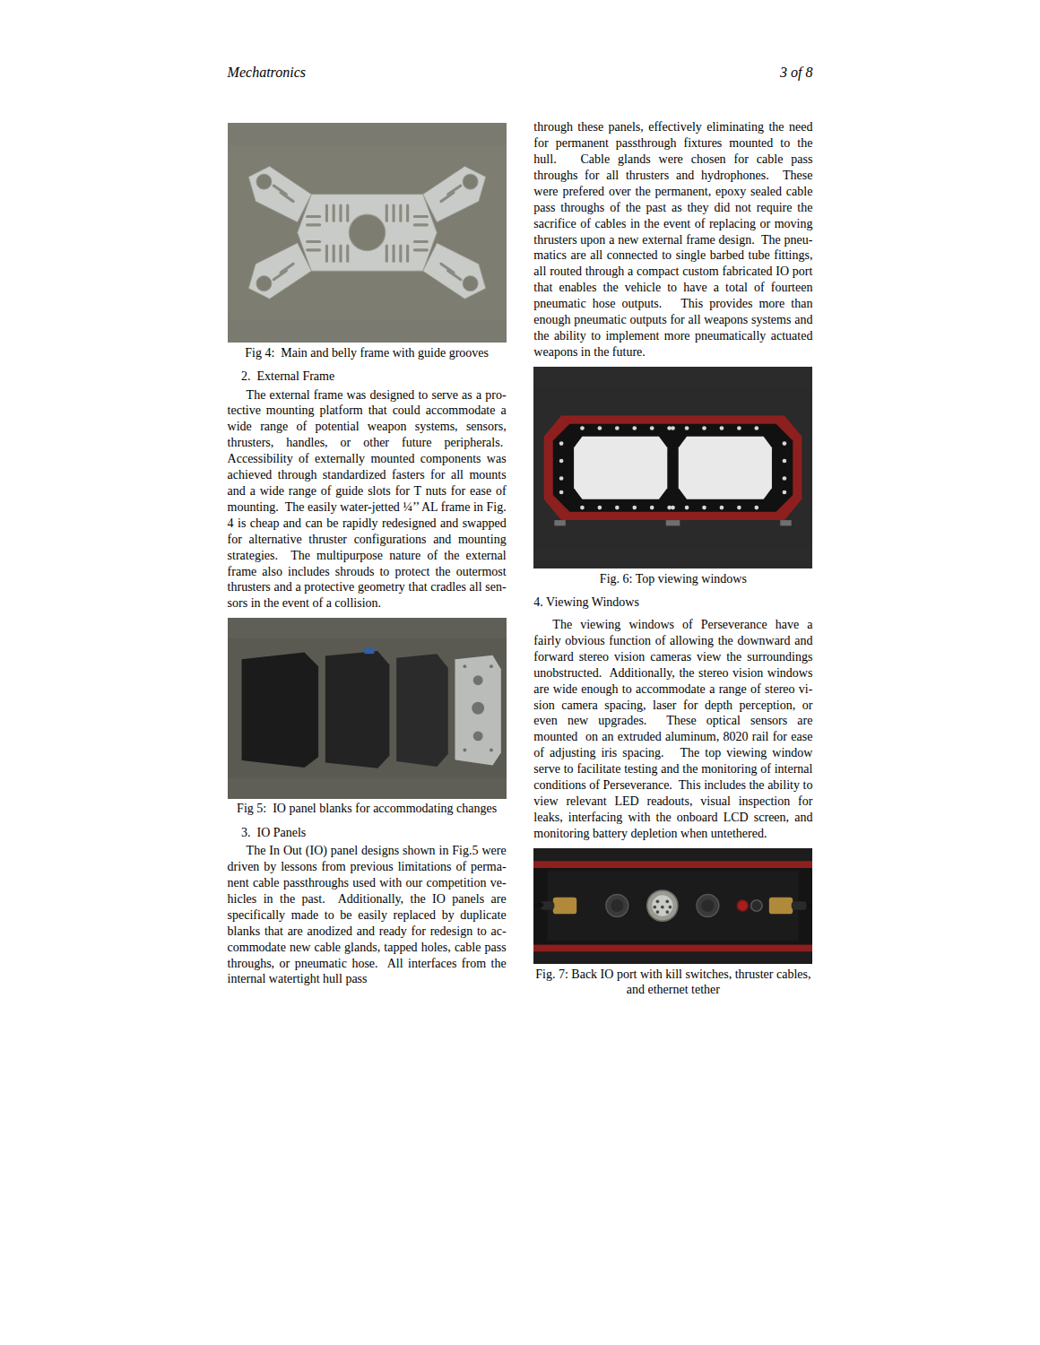Mechatronics
3 of 8
Fig 4: Main and belly frame with guide grooves
2. External Frame
The external frame was designed to serve as a protective mounting platform that could accommodate a wide range of potential weapon systems, sensors, thrusters, handles, or other future peripherals. Accessibility of externally mounted components was achieved through standardized fasters for all mounts and a wide range of guide slots for T nuts for ease of mounting. The easily water-jetted ¼’’ AL frame in Fig. 4 is cheap and can be rapidly redesigned and swapped for alternative thruster configurations and mounting strategies. The multipurpose nature of the external frame also includes shrouds to protect the outermost thrusters and a protective geometry that cradles all sensors in the event of a collision.
Fig 5: IO panel blanks for accommodating changes
3. IO Panels
The In Out (IO) panel designs shown in Fig.5 were driven by lessons from previous limitations of permanent cable passthroughs used with our competition vehicles in the past. Additionally, the IO panels are specifically made to be easily replaced by duplicate blanks that are anodized and ready for redesign to accommodate new cable glands, tapped holes, cable pass throughs, or pneumatic hose. All interfaces from the internal watertight hull pass
through these panels, effectively eliminating the need for permanent passthrough fixtures mounted to the hull. Cable glands were chosen for cable pass throughs for all thrusters and hydrophones. These were prefered over the permanent, epoxy sealed cable pass throughs of the past as they did not require the sacrifice of cables in the event of replacing or moving thrusters upon a new external frame design. The pneumatics are all connected to single barbed tube fittings, all routed through a compact custom fabricated IO port that enables the vehicle to have a total of fourteen pneumatic hose outputs. This provides more than enough pneumatic outputs for all weapons systems and the ability to implement more pneumatically actuated weapons in the future.
Fig. 6: Top viewing windows
4. Viewing Windows
The viewing windows of Perseverance have a fairly obvious function of allowing the downward and forward stereo vision cameras view the surroundings unobstructed. Additionally, the stereo vision windows are wide enough to accommodate a range of stereo vision camera spacing, laser for depth perception, or even new upgrades. These optical sensors are mounted on an extruded aluminum, 8020 rail for ease of adjusting iris spacing. The top viewing window serve to facilitate testing and the monitoring of internal conditions of Perseverance. This includes the ability to view relevant LED readouts, visual inspection for leaks, interfacing with the onboard LCD screen, and monitoring battery depletion when untethered.
Fig. 7: Back IO port with kill switches, thruster cables, and ethernet tether